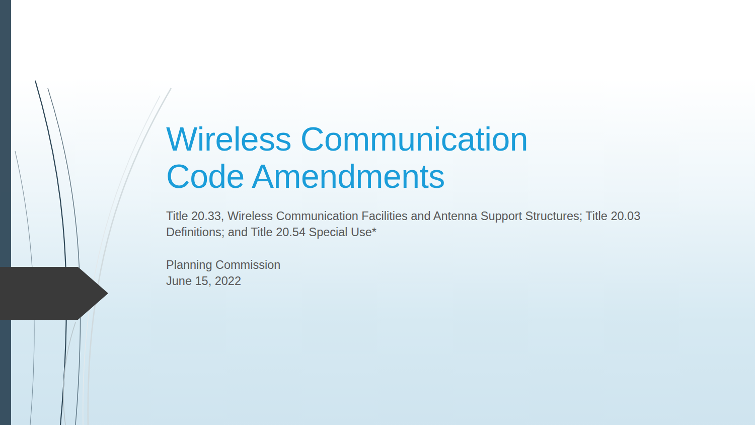Wireless Communication
Code Amendments
Title 20.33, Wireless Communication Facilities and Antenna Support Structures; Title 20.03 Definitions; and Title 20.54 Special Use*
Planning Commission
June 15, 2022